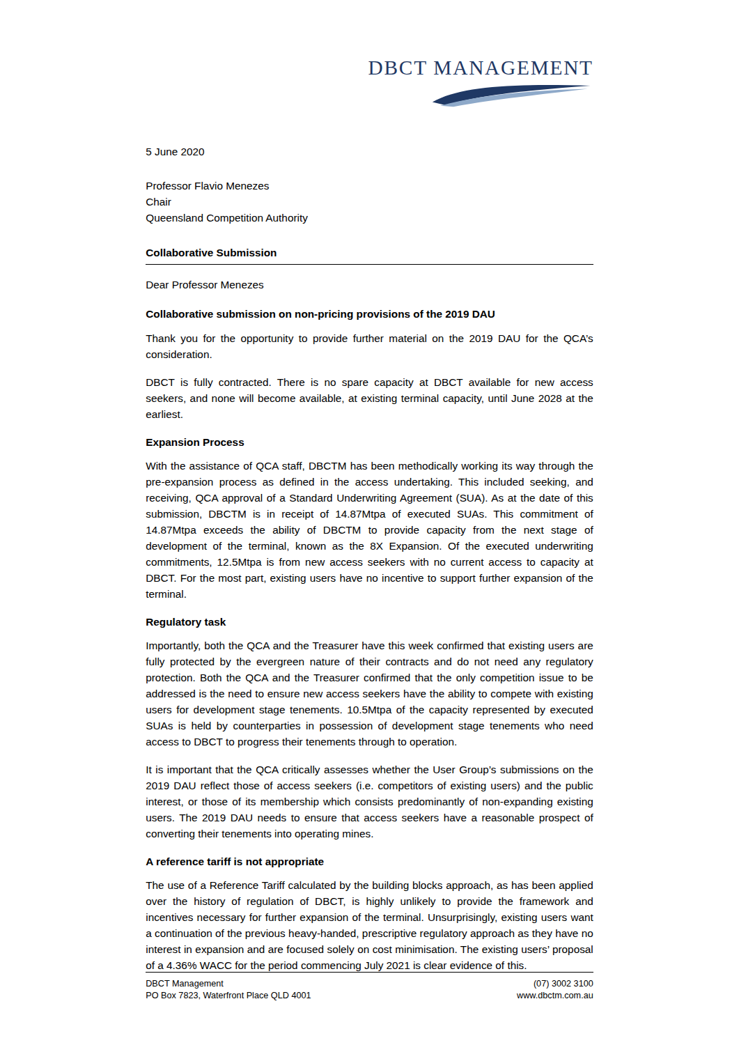DBCT MANAGEMENT
5 June 2020
Professor Flavio Menezes
Chair
Queensland Competition Authority
Collaborative Submission
Dear Professor Menezes
Collaborative submission on non-pricing provisions of the 2019 DAU
Thank you for the opportunity to provide further material on the 2019 DAU for the QCA’s consideration.
DBCT is fully contracted. There is no spare capacity at DBCT available for new access seekers, and none will become available, at existing terminal capacity, until June 2028 at the earliest.
Expansion Process
With the assistance of QCA staff, DBCTM has been methodically working its way through the pre-expansion process as defined in the access undertaking. This included seeking, and receiving, QCA approval of a Standard Underwriting Agreement (SUA). As at the date of this submission, DBCTM is in receipt of 14.87Mtpa of executed SUAs. This commitment of 14.87Mtpa exceeds the ability of DBCTM to provide capacity from the next stage of development of the terminal, known as the 8X Expansion. Of the executed underwriting commitments, 12.5Mtpa is from new access seekers with no current access to capacity at DBCT. For the most part, existing users have no incentive to support further expansion of the terminal.
Regulatory task
Importantly, both the QCA and the Treasurer have this week confirmed that existing users are fully protected by the evergreen nature of their contracts and do not need any regulatory protection. Both the QCA and the Treasurer confirmed that the only competition issue to be addressed is the need to ensure new access seekers have the ability to compete with existing users for development stage tenements. 10.5Mtpa of the capacity represented by executed SUAs is held by counterparties in possession of development stage tenements who need access to DBCT to progress their tenements through to operation.
It is important that the QCA critically assesses whether the User Group’s submissions on the 2019 DAU reflect those of access seekers (i.e. competitors of existing users) and the public interest, or those of its membership which consists predominantly of non-expanding existing users. The 2019 DAU needs to ensure that access seekers have a reasonable prospect of converting their tenements into operating mines.
A reference tariff is not appropriate
The use of a Reference Tariff calculated by the building blocks approach, as has been applied over the history of regulation of DBCT, is highly unlikely to provide the framework and incentives necessary for further expansion of the terminal. Unsurprisingly, existing users want a continuation of the previous heavy-handed, prescriptive regulatory approach as they have no interest in expansion and are focused solely on cost minimisation. The existing users’ proposal of a 4.36% WACC for the period commencing July 2021 is clear evidence of this.
DBCT Management
PO Box 7823, Waterfront Place QLD 4001
(07) 3002 3100
www.dbctm.com.au